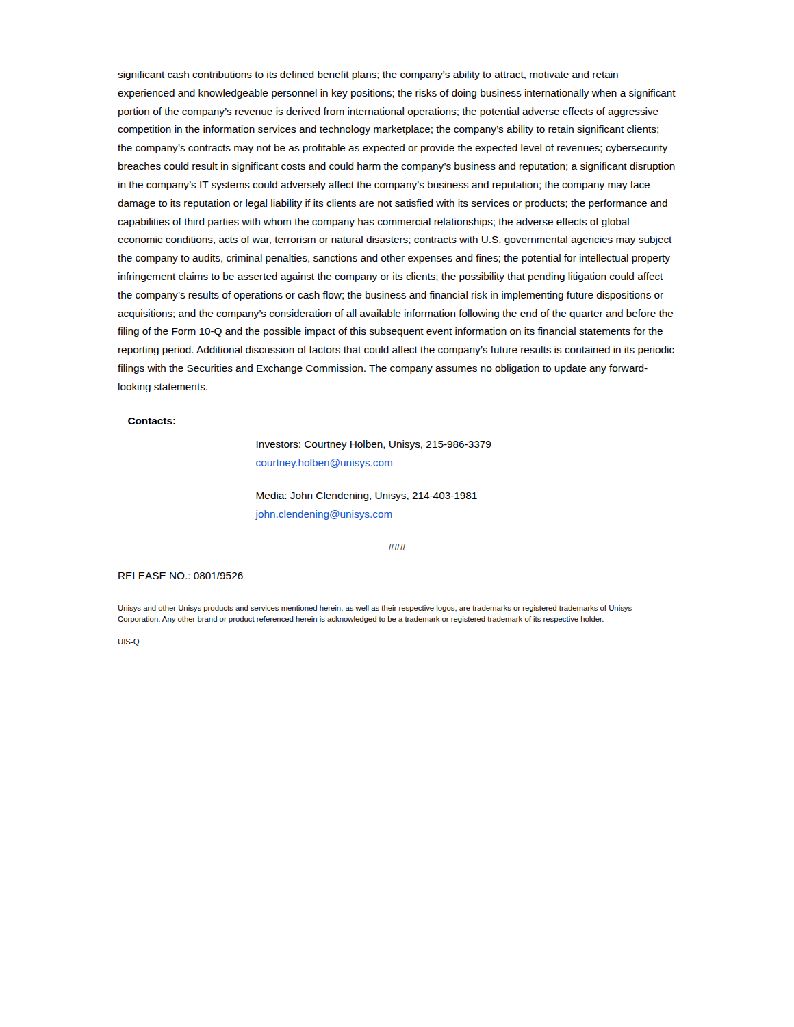significant cash contributions to its defined benefit plans; the company’s ability to attract, motivate and retain experienced and knowledgeable personnel in key positions; the risks of doing business internationally when a significant portion of the company’s revenue is derived from international operations; the potential adverse effects of aggressive competition in the information services and technology marketplace; the company’s ability to retain significant clients; the company’s contracts may not be as profitable as expected or provide the expected level of revenues; cybersecurity breaches could result in significant costs and could harm the company’s business and reputation; a significant disruption in the company’s IT systems could adversely affect the company’s business and reputation; the company may face damage to its reputation or legal liability if its clients are not satisfied with its services or products; the performance and capabilities of third parties with whom the company has commercial relationships; the adverse effects of global economic conditions, acts of war, terrorism or natural disasters; contracts with U.S. governmental agencies may subject the company to audits, criminal penalties, sanctions and other expenses and fines; the potential for intellectual property infringement claims to be asserted against the company or its clients; the possibility that pending litigation could affect the company’s results of operations or cash flow; the business and financial risk in implementing future dispositions or acquisitions; and the company’s consideration of all available information following the end of the quarter and before the filing of the Form 10-Q and the possible impact of this subsequent event information on its financial statements for the reporting period. Additional discussion of factors that could affect the company’s future results is contained in its periodic filings with the Securities and Exchange Commission. The company assumes no obligation to update any forward-looking statements.
Contacts:
Investors: Courtney Holben, Unisys, 215-986-3379
courtney.holben@unisys.com
Media: John Clendening, Unisys, 214-403-1981
john.clendening@unisys.com
###
RELEASE NO.: 0801/9526
Unisys and other Unisys products and services mentioned herein, as well as their respective logos, are trademarks or registered trademarks of Unisys Corporation. Any other brand or product referenced herein is acknowledged to be a trademark or registered trademark of its respective holder.
UIS-Q